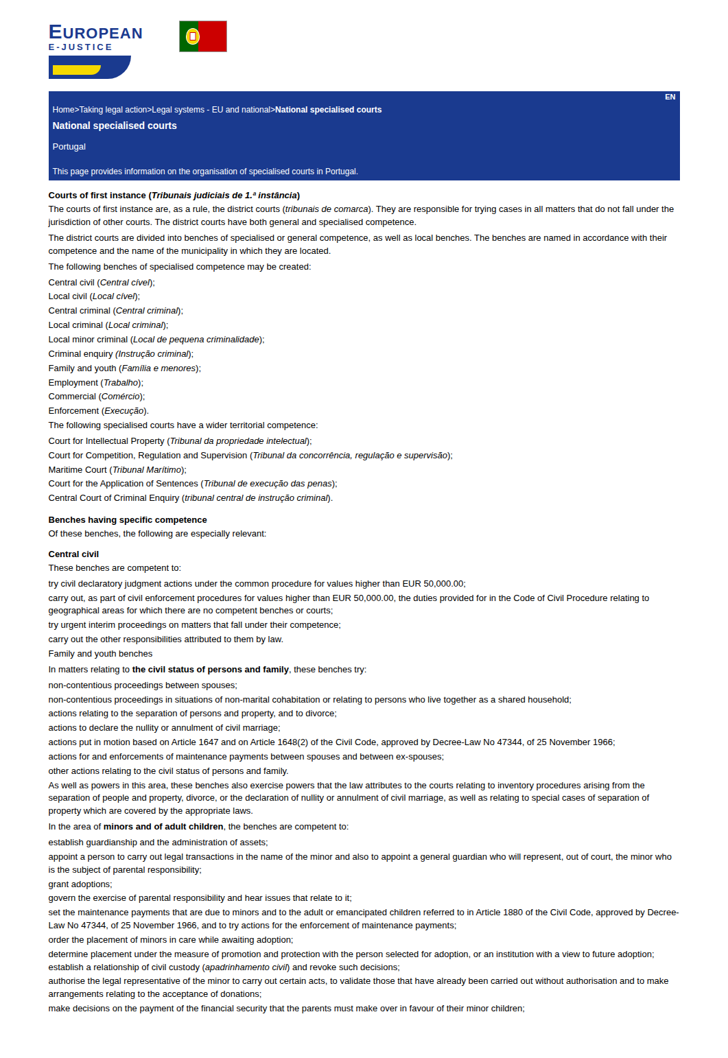EUROPEAN
E-JUSTICE
EN
Home>Taking legal action>Legal systems - EU and national>National specialised courts
National specialised courts
Portugal
This page provides information on the organisation of specialised courts in Portugal.
Courts of first instance (Tribunais judiciais de 1.ª instância)
The courts of first instance are, as a rule, the district courts (tribunais de comarca). They are responsible for trying cases in all matters that do not fall under the jurisdiction of other courts. The district courts have both general and specialised competence.
The district courts are divided into benches of specialised or general competence, as well as local benches. The benches are named in accordance with their competence and the name of the municipality in which they are located.
The following benches of specialised competence may be created:
Central civil (Central cível);
Local civil (Local cível);
Central criminal (Central criminal);
Local criminal (Local criminal);
Local minor criminal (Local de pequena criminalidade);
Criminal enquiry (Instrução criminal);
Family and youth (Família e menores);
Employment (Trabalho);
Commercial (Comércio);
Enforcement (Execução).
The following specialised courts have a wider territorial competence:
Court for Intellectual Property (Tribunal da propriedade intelectual);
Court for Competition, Regulation and Supervision (Tribunal da concorrência, regulação e supervisão);
Maritime Court (Tribunal Marítimo);
Court for the Application of Sentences (Tribunal de execução das penas);
Central Court of Criminal Enquiry (tribunal central de instrução criminal).
Benches having specific competence
Of these benches, the following are especially relevant:
Central civil
These benches are competent to:
try civil declaratory judgment actions under the common procedure for values higher than EUR 50,000.00;
carry out, as part of civil enforcement procedures for values higher than EUR 50,000.00, the duties provided for in the Code of Civil Procedure relating to geographical areas for which there are no competent benches or courts;
try urgent interim proceedings on matters that fall under their competence;
carry out the other responsibilities attributed to them by law.
Family and youth benches
In matters relating to the civil status of persons and family, these benches try:
non-contentious proceedings between spouses;
non-contentious proceedings in situations of non-marital cohabitation or relating to persons who live together as a shared household;
actions relating to the separation of persons and property, and to divorce;
actions to declare the nullity or annulment of civil marriage;
actions put in motion based on Article 1647 and on Article 1648(2) of the Civil Code, approved by Decree-Law No 47344, of 25 November 1966;
actions for and enforcements of maintenance payments between spouses and between ex-spouses;
other actions relating to the civil status of persons and family.
As well as powers in this area, these benches also exercise powers that the law attributes to the courts relating to inventory procedures arising from the separation of people and property, divorce, or the declaration of nullity or annulment of civil marriage, as well as relating to special cases of separation of property which are covered by the appropriate laws.
In the area of minors and of adult children, the benches are competent to:
establish guardianship and the administration of assets;
appoint a person to carry out legal transactions in the name of the minor and also to appoint a general guardian who will represent, out of court, the minor who is the subject of parental responsibility;
grant adoptions;
govern the exercise of parental responsibility and hear issues that relate to it;
set the maintenance payments that are due to minors and to the adult or emancipated children referred to in Article 1880 of the Civil Code, approved by Decree-Law No 47344, of 25 November 1966, and to try actions for the enforcement of maintenance payments;
order the placement of minors in care while awaiting adoption;
determine placement under the measure of promotion and protection with the person selected for adoption, or an institution with a view to future adoption; establish a relationship of civil custody (apadrinhamento civil) and revoke such decisions;
authorise the legal representative of the minor to carry out certain acts, to validate those that have already been carried out without authorisation and to make arrangements relating to the acceptance of donations;
make decisions on the payment of the financial security that the parents must make over in favour of their minor children;